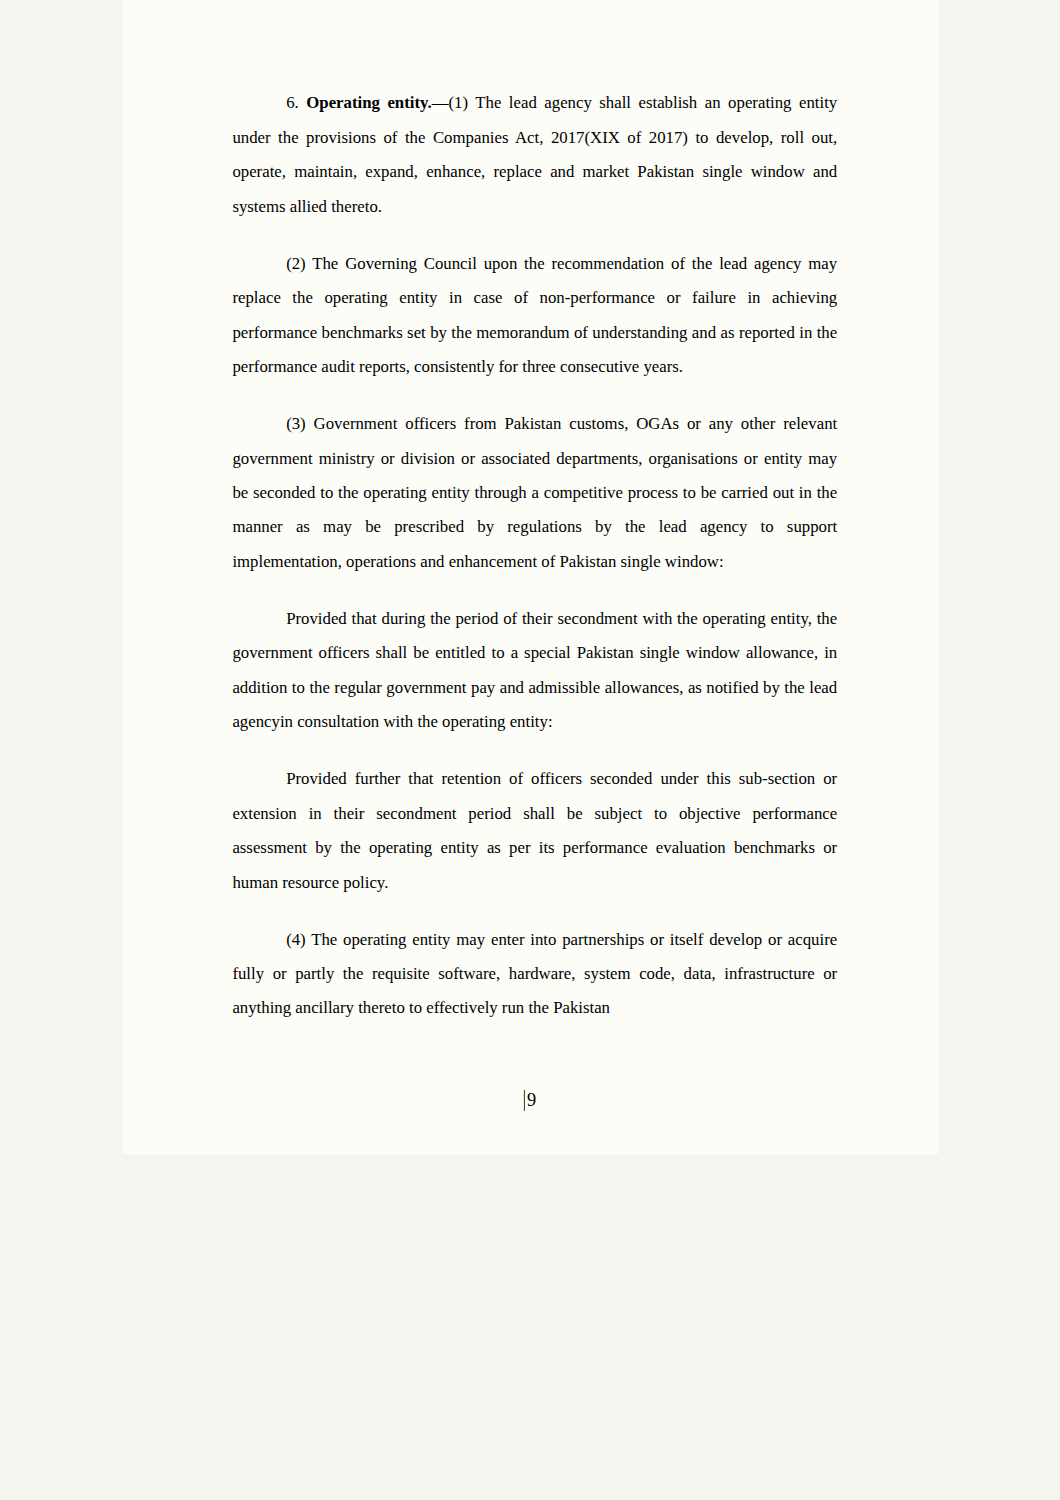6. Operating entity.—(1) The lead agency shall establish an operating entity under the provisions of the Companies Act, 2017(XIX of 2017) to develop, roll out, operate, maintain, expand, enhance, replace and market Pakistan single window and systems allied thereto.
(2) The Governing Council upon the recommendation of the lead agency may replace the operating entity in case of non-performance or failure in achieving performance benchmarks set by the memorandum of understanding and as reported in the performance audit reports, consistently for three consecutive years.
(3) Government officers from Pakistan customs, OGAs or any other relevant government ministry or division or associated departments, organisations or entity may be seconded to the operating entity through a competitive process to be carried out in the manner as may be prescribed by regulations by the lead agency to support implementation, operations and enhancement of Pakistan single window:
Provided that during the period of their secondment with the operating entity, the government officers shall be entitled to a special Pakistan single window allowance, in addition to the regular government pay and admissible allowances, as notified by the lead agencyin consultation with the operating entity:
Provided further that retention of officers seconded under this sub-section or extension in their secondment period shall be subject to objective performance assessment by the operating entity as per its performance evaluation benchmarks or human resource policy.
(4) The operating entity may enter into partnerships or itself develop or acquire fully or partly the requisite software, hardware, system code, data, infrastructure or anything ancillary thereto to effectively run the Pakistan
9